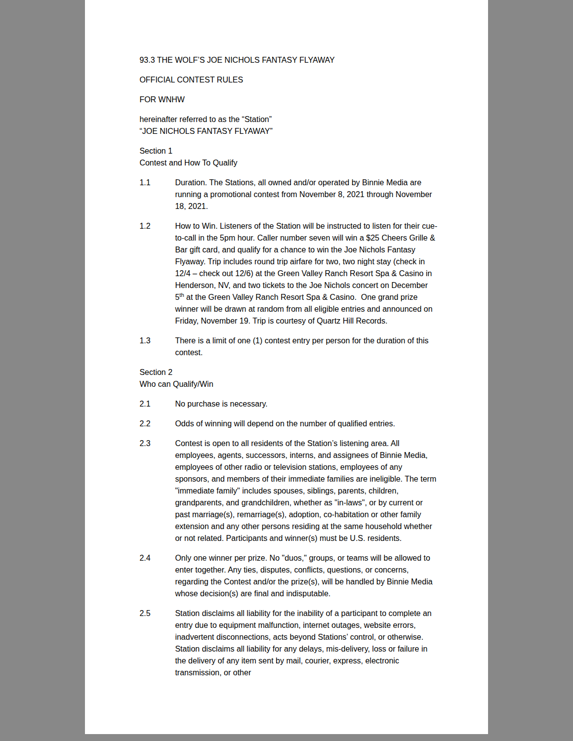93.3 THE WOLF’S JOE NICHOLS FANTASY FLYAWAY
OFFICIAL CONTEST RULES
FOR WNHW
hereinafter referred to as the “Station”
“JOE NICHOLS FANTASY FLYAWAY”
Section 1
Contest and How To Qualify
1.1 Duration. The Stations, all owned and/or operated by Binnie Media are running a promotional contest from November 8, 2021 through November 18, 2021.
1.2 How to Win. Listeners of the Station will be instructed to listen for their cue-to-call in the 5pm hour. Caller number seven will win a $25 Cheers Grille & Bar gift card, and qualify for a chance to win the Joe Nichols Fantasy Flyaway. Trip includes round trip airfare for two, two night stay (check in 12/4 – check out 12/6) at the Green Valley Ranch Resort Spa & Casino in Henderson, NV, and two tickets to the Joe Nichols concert on December 5th at the Green Valley Ranch Resort Spa & Casino. One grand prize winner will be drawn at random from all eligible entries and announced on Friday, November 19. Trip is courtesy of Quartz Hill Records.
1.3 There is a limit of one (1) contest entry per person for the duration of this contest.
Section 2
Who can Qualify/Win
2.1 No purchase is necessary.
2.2 Odds of winning will depend on the number of qualified entries.
2.3 Contest is open to all residents of the Station’s listening area. All employees, agents, successors, interns, and assignees of Binnie Media, employees of other radio or television stations, employees of any sponsors, and members of their immediate families are ineligible. The term "immediate family" includes spouses, siblings, parents, children, grandparents, and grandchildren, whether as "in-laws", or by current or past marriage(s), remarriage(s), adoption, co-habitation or other family extension and any other persons residing at the same household whether or not related. Participants and winner(s) must be U.S. residents.
2.4 Only one winner per prize. No "duos," groups, or teams will be allowed to enter together. Any ties, disputes, conflicts, questions, or concerns, regarding the Contest and/or the prize(s), will be handled by Binnie Media whose decision(s) are final and indisputable.
2.5 Station disclaims all liability for the inability of a participant to complete an entry due to equipment malfunction, internet outages, website errors, inadvertent disconnections, acts beyond Stations’ control, or otherwise. Station disclaims all liability for any delays, mis-delivery, loss or failure in the delivery of any item sent by mail, courier, express, electronic transmission, or other